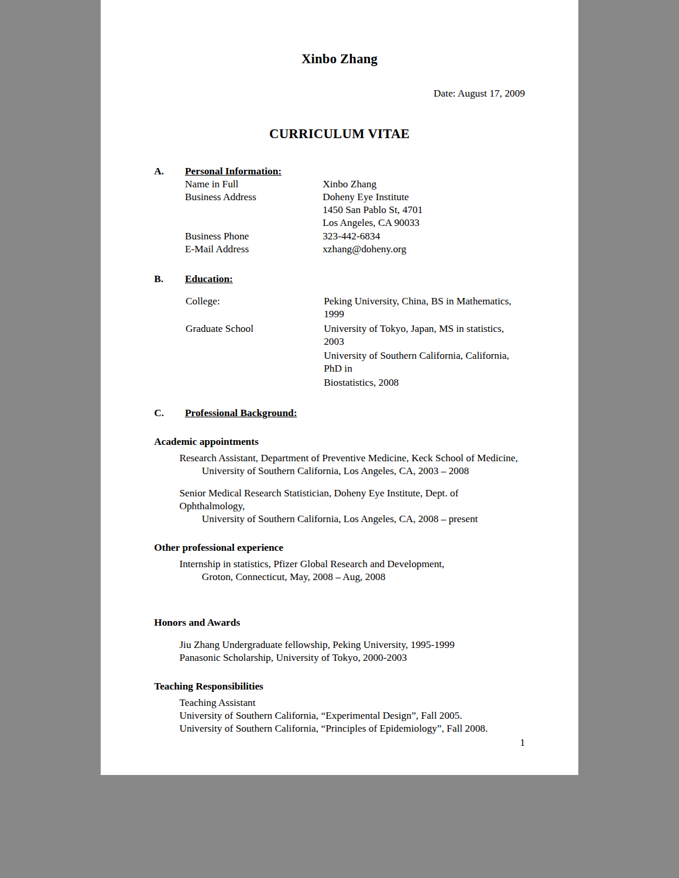Xinbo Zhang
Date: August 17, 2009
CURRICULUM VITAE
A. Personal Information:
| Name in Full | Xinbo Zhang |
| Business Address | Doheny Eye Institute |
| | 1450 San Pablo St, 4701 |
| | Los Angeles, CA 90033 |
| Business Phone | 323-442-6834 |
| E-Mail Address | xzhang@doheny.org |
B. Education:
| College: | Peking University, China, BS in Mathematics, 1999 |
| Graduate School | University of Tokyo, Japan, MS in statistics, 2003 |
| | University of Southern California, California, PhD in |
| | Biostatistics, 2008 |
C. Professional Background:
Academic appointments
Research Assistant, Department of Preventive Medicine, Keck School of Medicine,
University of Southern California, Los Angeles, CA, 2003 – 2008
Senior Medical Research Statistician, Doheny Eye Institute, Dept. of Ophthalmology,
University of Southern California, Los Angeles, CA, 2008 – present
Other professional experience
Internship in statistics, Pfizer Global Research and Development,
Groton, Connecticut, May, 2008 – Aug, 2008
Honors and Awards
Jiu Zhang Undergraduate fellowship, Peking University, 1995-1999
Panasonic Scholarship, University of Tokyo, 2000-2003
Teaching Responsibilities
Teaching Assistant
University of Southern California, “Experimental Design”, Fall 2005.
University of Southern California, “Principles of Epidemiology”, Fall 2008.
1